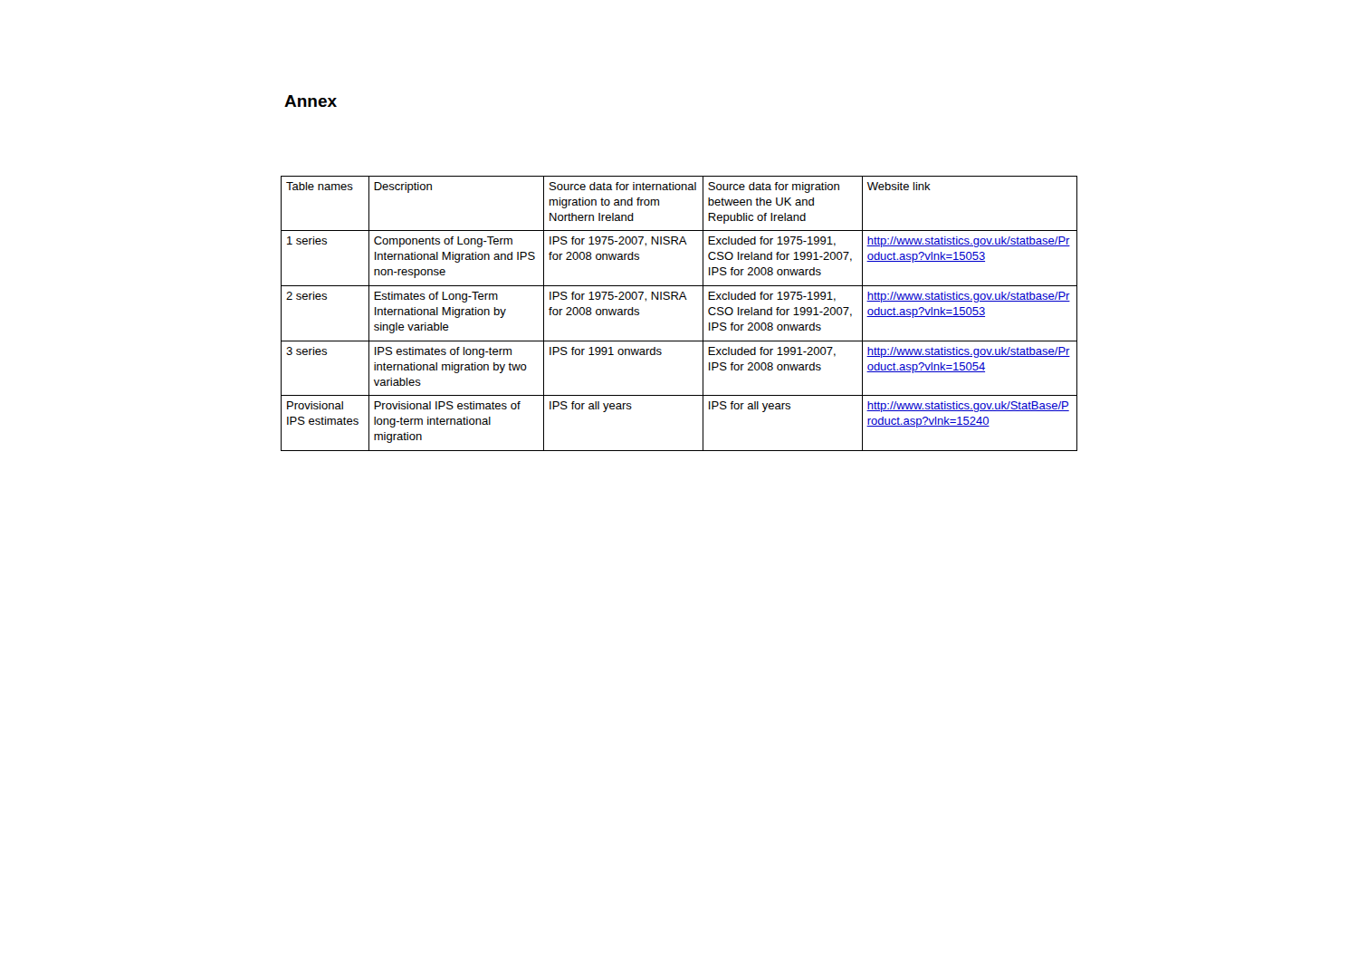Annex
| Table names | Description | Source data for international migration to and from Northern Ireland | Source data for migration between the UK and Republic of Ireland | Website link |
| 1 series | Components of Long-Term International Migration and IPS non-response | IPS for 1975-2007, NISRA for 2008 onwards | Excluded for 1975-1991, CSO Ireland for 1991-2007, IPS for 2008 onwards | http://www.statistics.gov.uk/statbase/Product.asp?vlnk=15053 |
| 2 series | Estimates of Long-Term International Migration by single variable | IPS for 1975-2007, NISRA for 2008 onwards | Excluded for 1975-1991, CSO Ireland for 1991-2007, IPS for 2008 onwards | http://www.statistics.gov.uk/statbase/Product.asp?vlnk=15053 |
| 3 series | IPS estimates of long-term international migration by two variables | IPS for 1991 onwards | Excluded for 1991-2007, IPS for 2008 onwards | http://www.statistics.gov.uk/statbase/Product.asp?vlnk=15054 |
| Provisional IPS estimates | Provisional IPS estimates of long-term international migration | IPS for all years | IPS for all years | http://www.statistics.gov.uk/StatBase/Product.asp?vlnk=15240 |